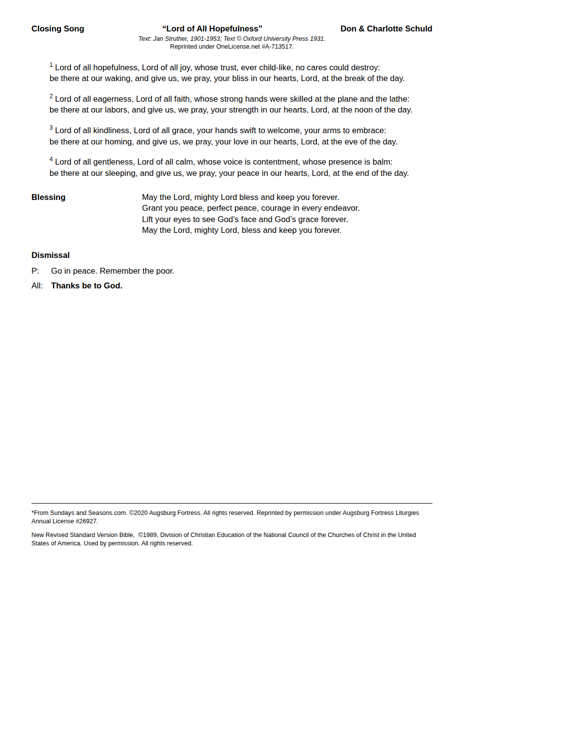Closing Song “Lord of All Hopefulness” Don & Charlotte Schuld
Text: Jan Struther, 1901-1953; Text © Oxford University Press 1931.
Reprinted under OneLicense.net #A-713517.
1 Lord of all hopefulness, Lord of all joy, whose trust, ever child-like, no cares could destroy:
be there at our waking, and give us, we pray, your bliss in our hearts, Lord, at the break of the day.
2 Lord of all eagerness, Lord of all faith, whose strong hands were skilled at the plane and the lathe:
be there at our labors, and give us, we pray, your strength in our hearts, Lord, at the noon of the day.
3 Lord of all kindliness, Lord of all grace, your hands swift to welcome, your arms to embrace:
be there at our homing, and give us, we pray, your love in our hearts, Lord, at the eve of the day.
4 Lord of all gentleness, Lord of all calm, whose voice is contentment, whose presence is balm:
be there at our sleeping, and give us, we pray, your peace in our hearts, Lord, at the end of the day.
Blessing
May the Lord, mighty Lord bless and keep you forever.
Grant you peace, perfect peace, courage in every endeavor.
Lift your eyes to see God’s face and God’s grace forever.
May the Lord, mighty Lord, bless and keep you forever.
Dismissal
P: Go in peace. Remember the poor.
All: Thanks be to God.
*From Sundays and Seasons.com. ©2020 Augsburg Fortress. All rights reserved. Reprinted by permission under Augsburg Fortress Liturgies Annual License #26927.
New Revised Standard Version Bible, ©1989, Division of Christian Education of the National Council of the Churches of Christ in the United States of America. Used by permission. All rights reserved.